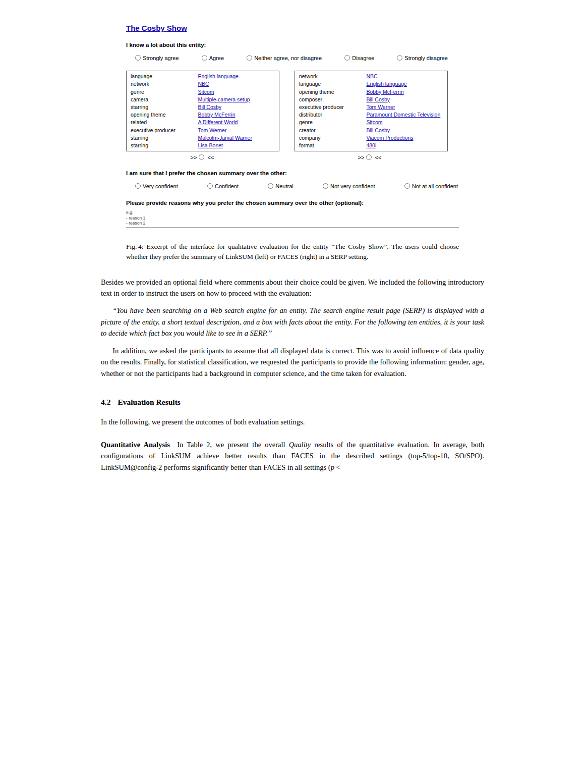The Cosby Show
I know a lot about this entity:
Strongly agree Agree Neither agree, nor disagree Disagree Strongly disagree
| language | English language |
| network | NBC |
| genre | Sitcom |
| camera | Multiple-camera setup |
| starring | Bill Cosby |
| opening theme | Bobby McFerrin |
| related | A Different World |
| executive producer | Tom Werner |
| starring | Malcolm-Jamal Warner |
| starring | Lisa Bonet |
| network | NBC |
| language | English language |
| opening theme | Bobby McFerrin |
| composer | Bill Cosby |
| executive producer | Tom Werner |
| distributor | Paramount Domestic Television |
| genre | Sitcom |
| creator | Bill Cosby |
| company | Viacom Productions |
| format | 480i |
>> <<
>> <<
I am sure that I prefer the chosen summary over the other:
Very confident Confident Neutral Not very confident Not at all confident
Please provide reasons why you prefer the chosen summary over the other (optional):
e.g.
- reason 1
- reason 2
Fig. 4: Excerpt of the interface for qualitative evaluation for the entity “The Cosby Show”. The users could choose whether they prefer the summary of LinkSUM (left) or FACES (right) in a SERP setting.
Besides we provided an optional field where comments about their choice could be given. We included the following introductory text in order to instruct the users on how to proceed with the evaluation:
“You have been searching on a Web search engine for an entity. The search engine result page (SERP) is displayed with a picture of the entity, a short textual description, and a box with facts about the entity. For the following ten entities, it is your task to decide which fact box you would like to see in a SERP.”
In addition, we asked the participants to assume that all displayed data is correct. This was to avoid influence of data quality on the results. Finally, for statistical classification, we requested the participants to provide the following information: gender, age, whether or not the participants had a background in computer science, and the time taken for evaluation.
4.2 Evaluation Results
In the following, we present the outcomes of both evaluation settings.
Quantitative Analysis In Table 2, we present the overall Quality results of the quantitative evaluation. In average, both configurations of LinkSUM achieve better results than FACES in the described settings (top-5/top-10, SO/SPO). LinkSUM@config-2 performs significantly better than FACES in all settings (p <